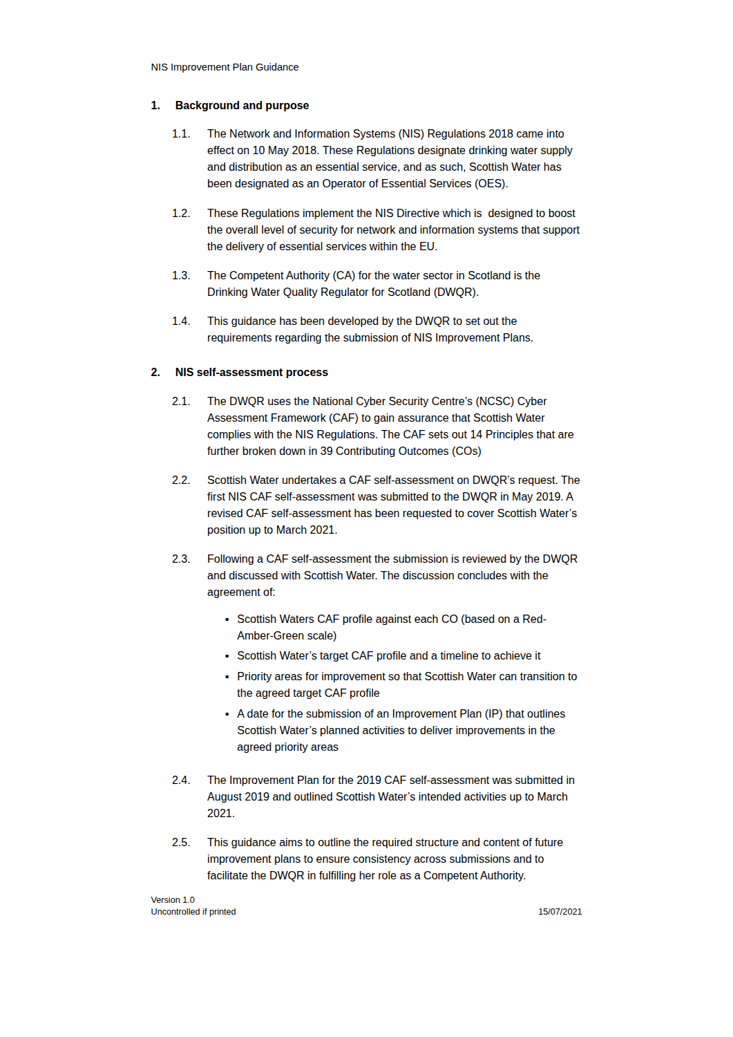NIS Improvement Plan Guidance
1.
Background and purpose
1.1. The Network and Information Systems (NIS) Regulations 2018 came into effect on 10 May 2018. These Regulations designate drinking water supply and distribution as an essential service, and as such, Scottish Water has been designated as an Operator of Essential Services (OES).
1.2. These Regulations implement the NIS Directive which is designed to boost the overall level of security for network and information systems that support the delivery of essential services within the EU.
1.3. The Competent Authority (CA) for the water sector in Scotland is the Drinking Water Quality Regulator for Scotland (DWQR).
1.4. This guidance has been developed by the DWQR to set out the requirements regarding the submission of NIS Improvement Plans.
2. NIS self-assessment process
2.1. The DWQR uses the National Cyber Security Centre’s (NCSC) Cyber Assessment Framework (CAF) to gain assurance that Scottish Water complies with the NIS Regulations. The CAF sets out 14 Principles that are further broken down in 39 Contributing Outcomes (COs)
2.2. Scottish Water undertakes a CAF self-assessment on DWQR’s request. The first NIS CAF self-assessment was submitted to the DWQR in May 2019. A revised CAF self-assessment has been requested to cover Scottish Water’s position up to March 2021.
2.3. Following a CAF self-assessment the submission is reviewed by the DWQR and discussed with Scottish Water. The discussion concludes with the agreement of:
▪Scottish Waters CAF profile against each CO (based on a Red-Amber-Green scale)
▪Scottish Water’s target CAF profile and a timeline to achieve it
▪Priority areas for improvement so that Scottish Water can transition to the agreed target CAF profile
▪A date for the submission of an Improvement Plan (IP) that outlines Scottish Water’s planned activities to deliver improvements in the agreed priority areas
2.4. The Improvement Plan for the 2019 CAF self-assessment was submitted in August 2019 and outlined Scottish Water’s intended activities up to March 2021.
2.5. This guidance aims to outline the required structure and content of future improvement plans to ensure consistency across submissions and to facilitate the DWQR in fulfilling her role as a Competent Authority.
Version 1.0
Uncontrolled if printed
15/07/2021